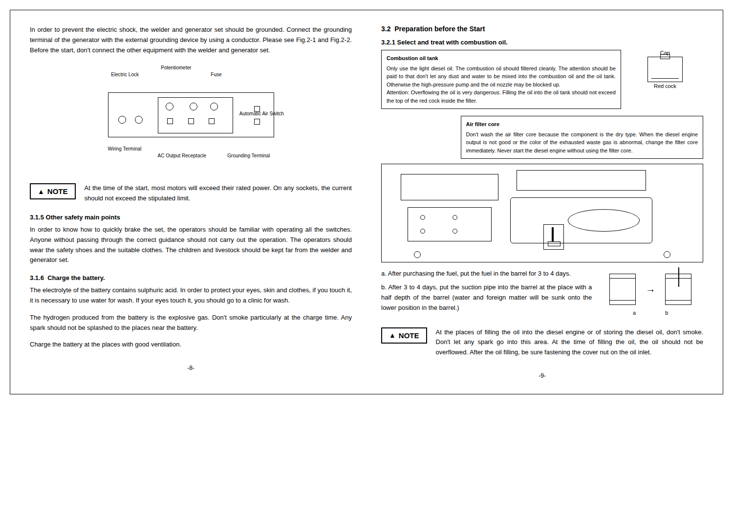In order to prevent the electric shock, the welder and generator set should be grounded. Connect the grounding terminal of the generator with the external grounding device by using a conductor. Please see Fig.2-1 and Fig.2-2. Before the start, don't connect the other equipment with the welder and generator set.
Electric Lock Potentiometer Fuse
Automatic Air Switch Wiring Terminal AC Output Receptacle Grounding Terminal
▲ NOTE
At the time of the start, most motors will exceed their rated power. On any sockets, the current should not exceed the stipulated limit.
3.1.5 Other safety main points
In order to know how to quickly brake the set, the operators should be familiar with operating all the switches. Anyone without passing through the correct guidance should not carry out the operation. The operators should wear the safety shoes and the suitable clothes. The children and livestock should be kept far from the welder and generator set.
3.1.6 Charge the battery.
The electrolyte of the battery contains sulphuric acid. In order to protect your eyes, skin and clothes, if you touch it, it is necessary to use water for wash. If your eyes touch it, you should go to a clinic for wash.
The hydrogen produced from the battery is the explosive gas. Don't smoke particularly at the charge time. Any spark should not be splashed to the places near the battery.
Charge the battery at the places with good ventilation.
-8-
3.2 Preparation before the Start
3.2.1 Select and treat with combustion oil.
Combustion oil tank
Only use the light diesel oil. The combustion oil should filtered cleanly. The attention should be paid to that don't let any dust and water to be mixed into the combustion oil and the oil tank. Otherwise the high-pressure pump and the oil nozzle may be blocked up.
Attention: Overflowing the oil is very dangerous. Filling the oil into the oil tank should not exceed the top of the red cock inside the filter.
Cap
Red cock
Air filter core
Don't wash the air filter core because the component is the dry type. When the diesel engine output is not good or the color of the exhausted waste gas is abnormal, change the filter core immediately. Never start the diesel engine without using the filter core.
Speed change lever
↑ Stop
↓ Start/Run
a. After purchasing the fuel, put the fuel in the barrel for 3 to 4 days.
b. After 3 to 4 days, put the suction pipe into the barrel at the place with a half depth of the barrel (water and foreign matter will be sunk onto the lower position in the barrel.)
→
ab
▲ NOTE
At the places of filling the oil into the diesel engine or of storing the diesel oil, don't smoke. Don't let any spark go into this area. At the time of filling the oil, the oil should not be overflowed. After the oil filling, be sure fastening the cover nut on the oil inlet.
-9-